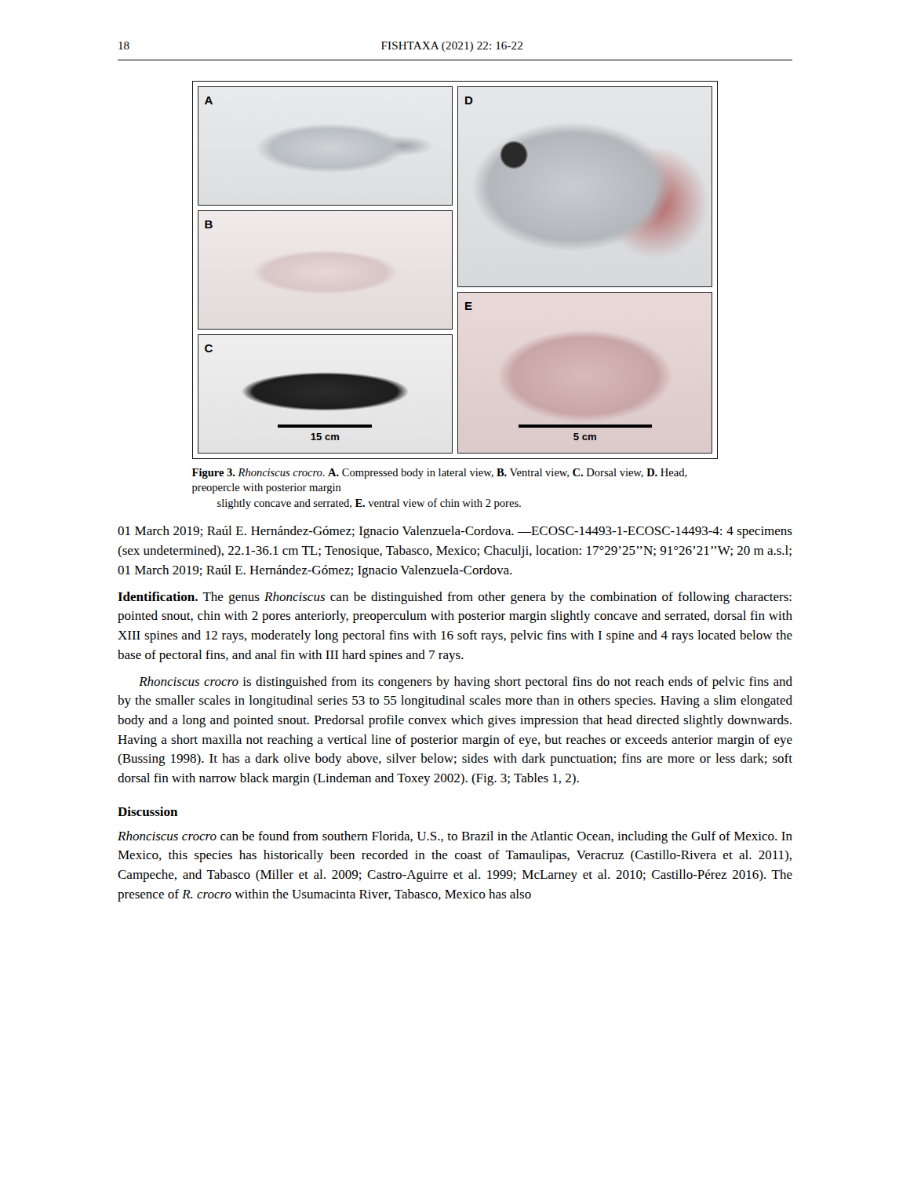18 FISHTAXA (2021) 22: 16-22
A
B
C
15 cm
D
E
5 cm
Figure 3. Rhonciscus crocro. A. Compressed body in lateral view, B. Ventral view, C. Dorsal view, D. Head, preopercle with posterior margin slightly concave and serrated, E. ventral view of chin with 2 pores.
01 March 2019; Raúl E. Hernández-Gómez; Ignacio Valenzuela-Cordova. —ECOSC-14493-1-ECOSC-14493-4: 4 specimens (sex undetermined), 22.1-36.1 cm TL; Tenosique, Tabasco, Mexico; Chaculji, location: 17°29’25’’N; 91°26’21’’W; 20 m a.s.l; 01 March 2019; Raúl E. Hernández-Gómez; Ignacio Valenzuela-Cordova.
Identification. The genus Rhonciscus can be distinguished from other genera by the combination of following characters: pointed snout, chin with 2 pores anteriorly, preoperculum with posterior margin slightly concave and serrated, dorsal fin with XIII spines and 12 rays, moderately long pectoral fins with 16 soft rays, pelvic fins with I spine and 4 rays located below the base of pectoral fins, and anal fin with III hard spines and 7 rays.
Rhonciscus crocro is distinguished from its congeners by having short pectoral fins do not reach ends of pelvic fins and by the smaller scales in longitudinal series 53 to 55 longitudinal scales more than in others species. Having a slim elongated body and a long and pointed snout. Predorsal profile convex which gives impression that head directed slightly downwards. Having a short maxilla not reaching a vertical line of posterior margin of eye, but reaches or exceeds anterior margin of eye (Bussing 1998). It has a dark olive body above, silver below; sides with dark punctuation; fins are more or less dark; soft dorsal fin with narrow black margin (Lindeman and Toxey 2002). (Fig. 3; Tables 1, 2).
Discussion
Rhonciscus crocro can be found from southern Florida, U.S., to Brazil in the Atlantic Ocean, including the Gulf of Mexico. In Mexico, this species has historically been recorded in the coast of Tamaulipas, Veracruz (Castillo-Rivera et al. 2011), Campeche, and Tabasco (Miller et al. 2009; Castro-Aguirre et al. 1999; McLarney et al. 2010; Castillo-Pérez 2016). The presence of R. crocro within the Usumacinta River, Tabasco, Mexico has also